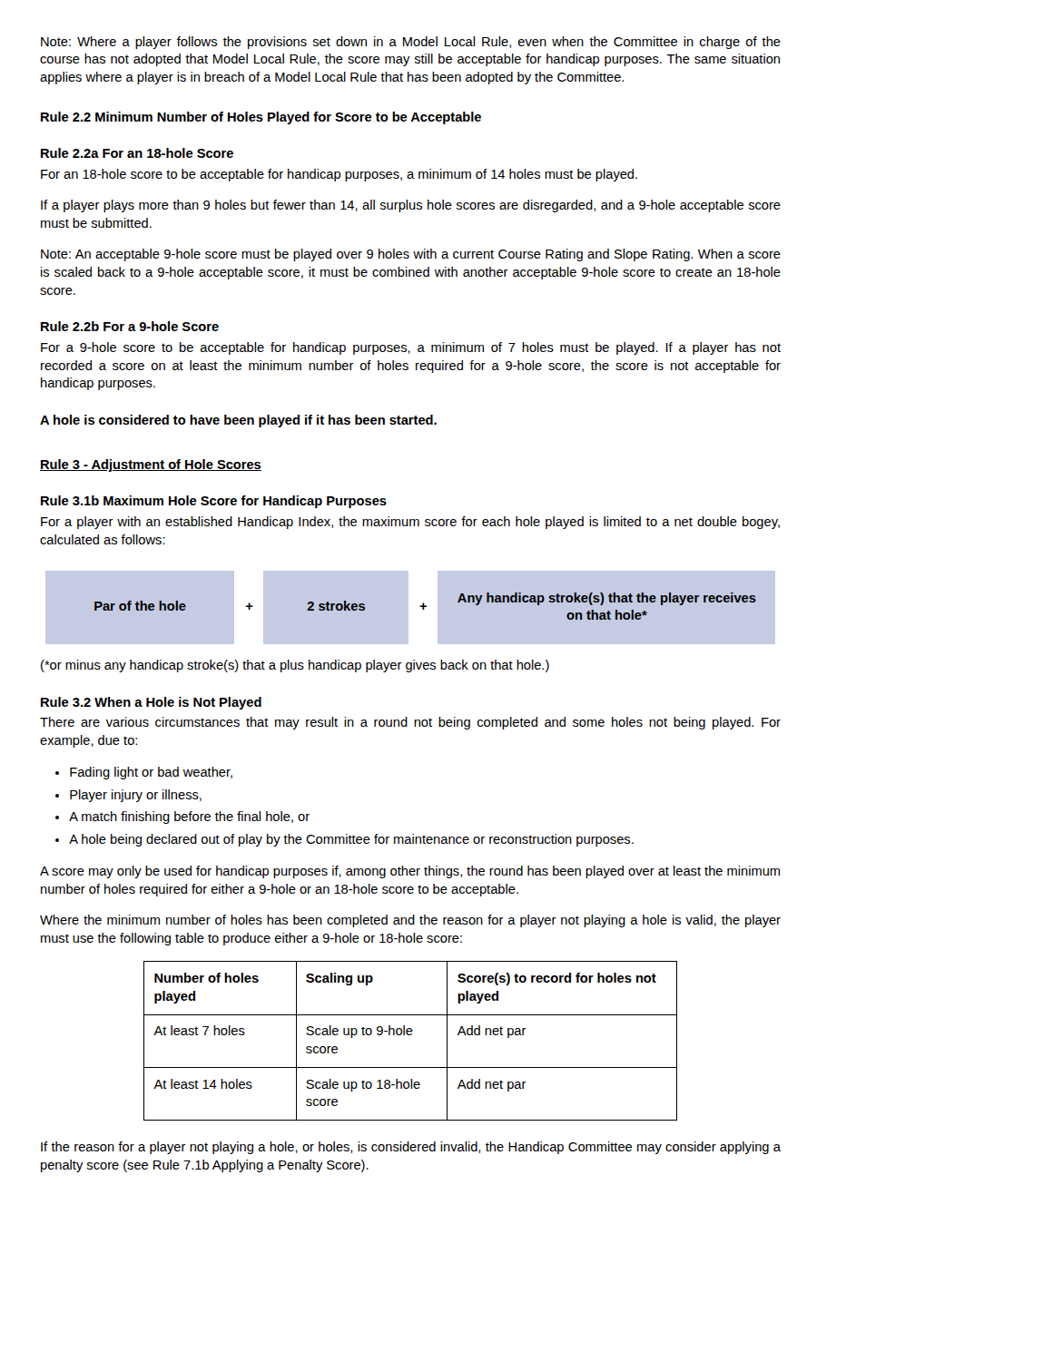Note: Where a player follows the provisions set down in a Model Local Rule, even when the Committee in charge of the course has not adopted that Model Local Rule, the score may still be acceptable for handicap purposes. The same situation applies where a player is in breach of a Model Local Rule that has been adopted by the Committee.
Rule 2.2 Minimum Number of Holes Played for Score to be Acceptable
Rule 2.2a For an 18-hole Score
For an 18-hole score to be acceptable for handicap purposes, a minimum of 14 holes must be played.
If a player plays more than 9 holes but fewer than 14, all surplus hole scores are disregarded, and a 9-hole acceptable score must be submitted.
Note: An acceptable 9-hole score must be played over 9 holes with a current Course Rating and Slope Rating. When a score is scaled back to a 9-hole acceptable score, it must be combined with another acceptable 9-hole score to create an 18-hole score.
Rule 2.2b For a 9-hole Score
For a 9-hole score to be acceptable for handicap purposes, a minimum of 7 holes must be played. If a player has not recorded a score on at least the minimum number of holes required for a 9-hole score, the score is not acceptable for handicap purposes.
A hole is considered to have been played if it has been started.
Rule 3 - Adjustment of Hole Scores
Rule 3.1b Maximum Hole Score for Handicap Purposes
For a player with an established Handicap Index, the maximum score for each hole played is limited to a net double bogey, calculated as follows:
Par of the hole
+
2 strokes
+
Any handicap stroke(s) that the player receives on that hole*
(*or minus any handicap stroke(s) that a plus handicap player gives back on that hole.)
Rule 3.2 When a Hole is Not Played
There are various circumstances that may result in a round not being completed and some holes not being played. For example, due to:
Fading light or bad weather,
Player injury or illness,
A match finishing before the final hole, or
A hole being declared out of play by the Committee for maintenance or reconstruction purposes.
A score may only be used for handicap purposes if, among other things, the round has been played over at least the minimum number of holes required for either a 9-hole or an 18-hole score to be acceptable.
Where the minimum number of holes has been completed and the reason for a player not playing a hole is valid, the player must use the following table to produce either a 9-hole or 18-hole score:
| Number of holes played | Scaling up | Score(s) to record for holes not played |
| --- | --- | --- |
| At least 7 holes | Scale up to 9-hole score | Add net par |
| At least 14 holes | Scale up to 18-hole score | Add net par |
If the reason for a player not playing a hole, or holes, is considered invalid, the Handicap Committee may consider applying a penalty score (see Rule 7.1b Applying a Penalty Score).